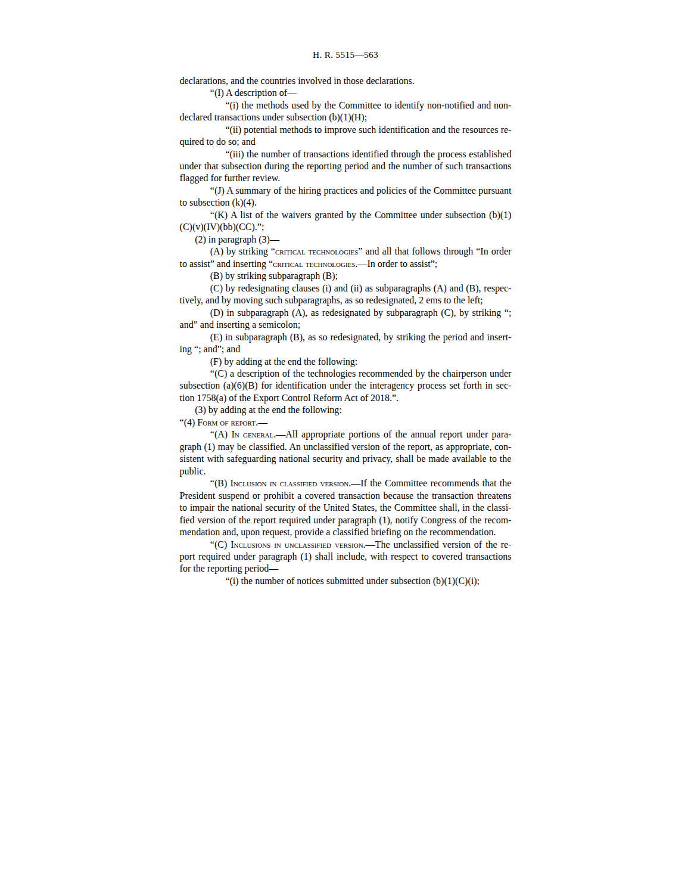H. R. 5515—563
declarations, and the countries involved in those declarations.
“(I) A description of—
“(i) the methods used by the Committee to identify non-notified and non-declared transactions under subsection (b)(1)(H);
“(ii) potential methods to improve such identification and the resources required to do so; and
“(iii) the number of transactions identified through the process established under that subsection during the reporting period and the number of such transactions flagged for further review.
“(J) A summary of the hiring practices and policies of the Committee pursuant to subsection (k)(4).
“(K) A list of the waivers granted by the Committee under subsection (b)(1)(C)(v)(IV)(bb)(CC).”;
(2) in paragraph (3)—
(A) by striking “critical technologies” and all that follows through “In order to assist” and inserting “critical technologies.—In order to assist”;
(B) by striking subparagraph (B);
(C) by redesignating clauses (i) and (ii) as subparagraphs (A) and (B), respectively, and by moving such subparagraphs, as so redesignated, 2 ems to the left;
(D) in subparagraph (A), as redesignated by subparagraph (C), by striking “; and” and inserting a semicolon;
(E) in subparagraph (B), as so redesignated, by striking the period and inserting “; and”; and
(F) by adding at the end the following:
“(C) a description of the technologies recommended by the chairperson under subsection (a)(6)(B) for identification under the interagency process set forth in section 1758(a) of the Export Control Reform Act of 2018.”.
(3) by adding at the end the following:
“(4) Form of report.—
“(A) In general.—All appropriate portions of the annual report under paragraph (1) may be classified. An unclassified version of the report, as appropriate, consistent with safeguarding national security and privacy, shall be made available to the public.
“(B) Inclusion in classified version.—If the Committee recommends that the President suspend or prohibit a covered transaction because the transaction threatens to impair the national security of the United States, the Committee shall, in the classified version of the report required under paragraph (1), notify Congress of the recommendation and, upon request, provide a classified briefing on the recommendation.
“(C) Inclusions in unclassified version.—The unclassified version of the report required under paragraph (1) shall include, with respect to covered transactions for the reporting period—
“(i) the number of notices submitted under subsection (b)(1)(C)(i);